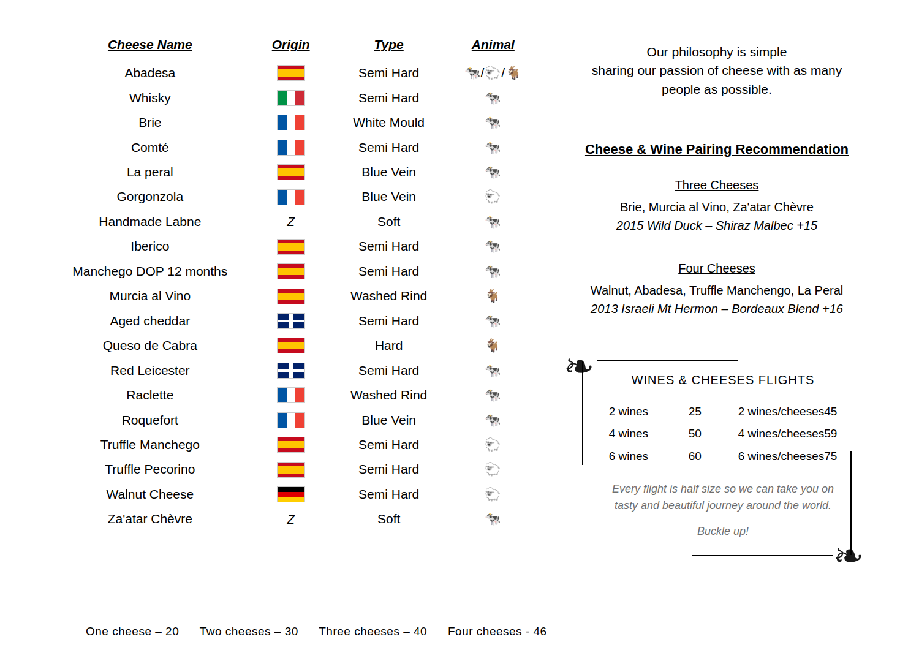| Cheese Name | Origin | Type | Animal |
| --- | --- | --- | --- |
| Abadesa | | Semi Hard | 🐄/🐑/🐐 |
| Whisky | | Semi Hard | 🐄 |
| Brie | | White Mould | 🐄 |
| Comté | | Semi Hard | 🐄 |
| La peral | | Blue Vein | 🐄 |
| Gorgonzola | | Blue Vein | 🐑 |
| Handmade Labne | Z | Soft | 🐄 |
| Iberico | | Semi Hard | 🐄 |
| Manchego DOP 12 months | | Semi Hard | 🐄 |
| Murcia al Vino | | Washed Rind | 🐐 |
| Aged cheddar | | Semi Hard | 🐄 |
| Queso de Cabra | | Hard | 🐐 |
| Red Leicester | | Semi Hard | 🐄 |
| Raclette | | Washed Rind | 🐄 |
| Roquefort | | Blue Vein | 🐄 |
| Truffle Manchego | | Semi Hard | 🐑 |
| Truffle Pecorino | | Semi Hard | 🐑 |
| Walnut Cheese | | Semi Hard | 🐑 |
| Za'atar Chèvre | Z | Soft | 🐄 |
Our philosophy is simple
sharing our passion of cheese with as many
people as possible.
Cheese & Wine Pairing Recommendation
Three Cheeses
Brie, Murcia al Vino, Za'atar Chèvre
2015 Wild Duck – Shiraz Malbec +15
Four Cheeses
Walnut, Abadesa, Truffle Manchengo, La Peral
2013 Israeli Mt Hermon – Bordeaux Blend +16
❧ ❧
WINES & CHEESES FLIGHTS
2 wines25
4 wines50
6 wines60
2 wines/cheeses45
4 wines/cheeses59
6 wines/cheeses75
Every flight is half size so we can take you on
tasty and beautiful journey around the world.
Buckle up!
One cheese – 20 Two cheeses – 30 Three cheeses – 40 Four cheeses - 46